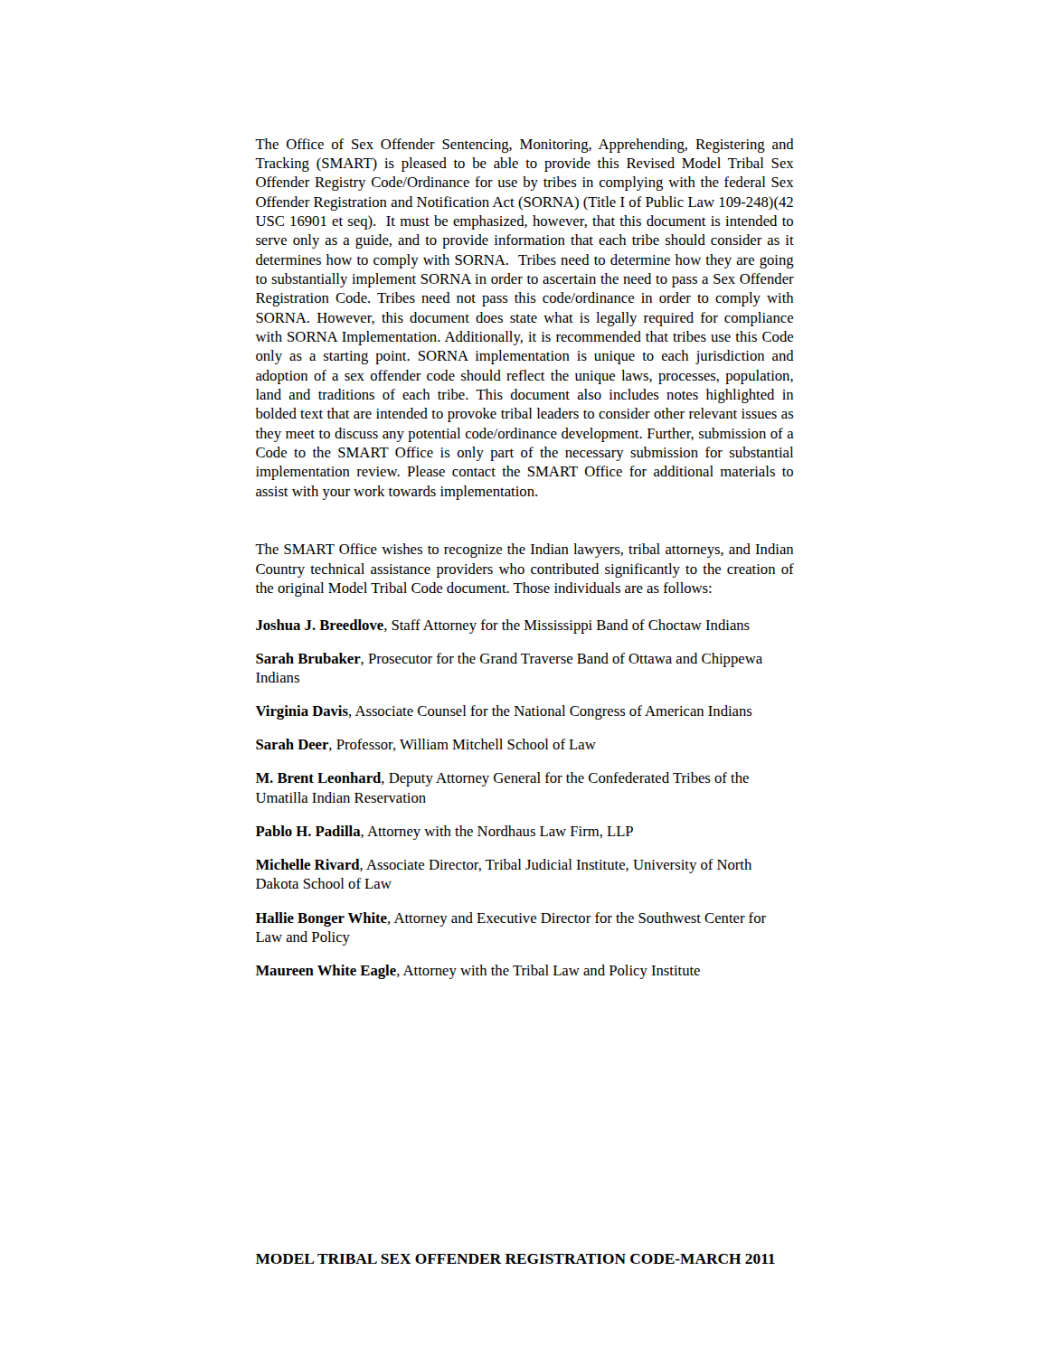The Office of Sex Offender Sentencing, Monitoring, Apprehending, Registering and Tracking (SMART) is pleased to be able to provide this Revised Model Tribal Sex Offender Registry Code/Ordinance for use by tribes in complying with the federal Sex Offender Registration and Notification Act (SORNA) (Title I of Public Law 109-248)(42 USC 16901 et seq). It must be emphasized, however, that this document is intended to serve only as a guide, and to provide information that each tribe should consider as it determines how to comply with SORNA. Tribes need to determine how they are going to substantially implement SORNA in order to ascertain the need to pass a Sex Offender Registration Code. Tribes need not pass this code/ordinance in order to comply with SORNA. However, this document does state what is legally required for compliance with SORNA Implementation. Additionally, it is recommended that tribes use this Code only as a starting point. SORNA implementation is unique to each jurisdiction and adoption of a sex offender code should reflect the unique laws, processes, population, land and traditions of each tribe. This document also includes notes highlighted in bolded text that are intended to provoke tribal leaders to consider other relevant issues as they meet to discuss any potential code/ordinance development. Further, submission of a Code to the SMART Office is only part of the necessary submission for substantial implementation review. Please contact the SMART Office for additional materials to assist with your work towards implementation.
The SMART Office wishes to recognize the Indian lawyers, tribal attorneys, and Indian Country technical assistance providers who contributed significantly to the creation of the original Model Tribal Code document. Those individuals are as follows:
Joshua J. Breedlove, Staff Attorney for the Mississippi Band of Choctaw Indians
Sarah Brubaker, Prosecutor for the Grand Traverse Band of Ottawa and Chippewa Indians
Virginia Davis, Associate Counsel for the National Congress of American Indians
Sarah Deer, Professor, William Mitchell School of Law
M. Brent Leonhard, Deputy Attorney General for the Confederated Tribes of the Umatilla Indian Reservation
Pablo H. Padilla, Attorney with the Nordhaus Law Firm, LLP
Michelle Rivard, Associate Director, Tribal Judicial Institute, University of North Dakota School of Law
Hallie Bonger White, Attorney and Executive Director for the Southwest Center for Law and Policy
Maureen White Eagle, Attorney with the Tribal Law and Policy Institute
MODEL TRIBAL SEX OFFENDER REGISTRATION CODE-MARCH 2011